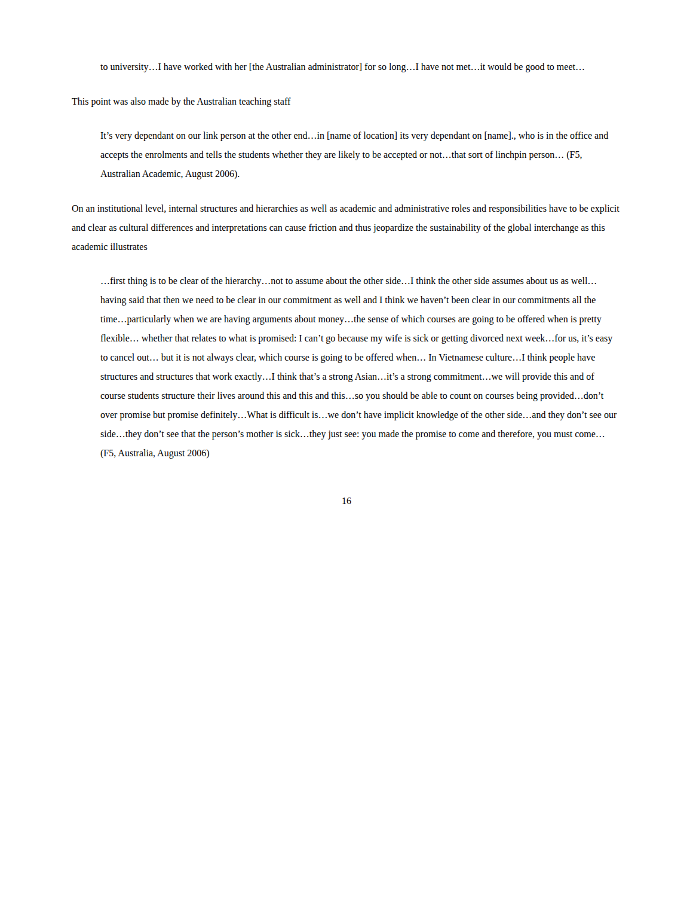to university…I have worked with her [the Australian administrator] for so long…I have not met…it would be good to meet…
This point was also made by the Australian teaching staff
It’s very dependant on our link person at the other end…in [name of location] its very dependant on [name]., who is in the office and accepts the enrolments and tells the students whether they are likely to be accepted or not…that sort of linchpin person… (F5, Australian Academic, August 2006).
On an institutional level, internal structures and hierarchies as well as academic and administrative roles and responsibilities have to be explicit and clear as cultural differences and interpretations can cause friction and thus jeopardize the sustainability of the global interchange as this academic illustrates
…first thing is to be clear of the hierarchy…not to assume about the other side…I think the other side assumes about us as well…having said that then we need to be clear in our commitment as well and I think we haven’t been clear in our commitments all the time…particularly when we are having arguments about money…the sense of which courses are going to be offered when is pretty flexible… whether that relates to what is promised: I can’t go because my wife is sick or getting divorced next week…for us, it’s easy to cancel out… but it is not always clear, which course is going to be offered when… In Vietnamese culture…I think people have structures and structures that work exactly…I think that’s a strong Asian…it’s a strong commitment…we will provide this and of course students structure their lives around this and this and this…so you should be able to count on courses being provided…don’t over promise but promise definitely…What is difficult is…we don’t have implicit knowledge of the other side…and they don’t see our side…they don’t see that the person’s mother is sick…they just see: you made the promise to come and therefore, you must come… (F5, Australia, August 2006)
16